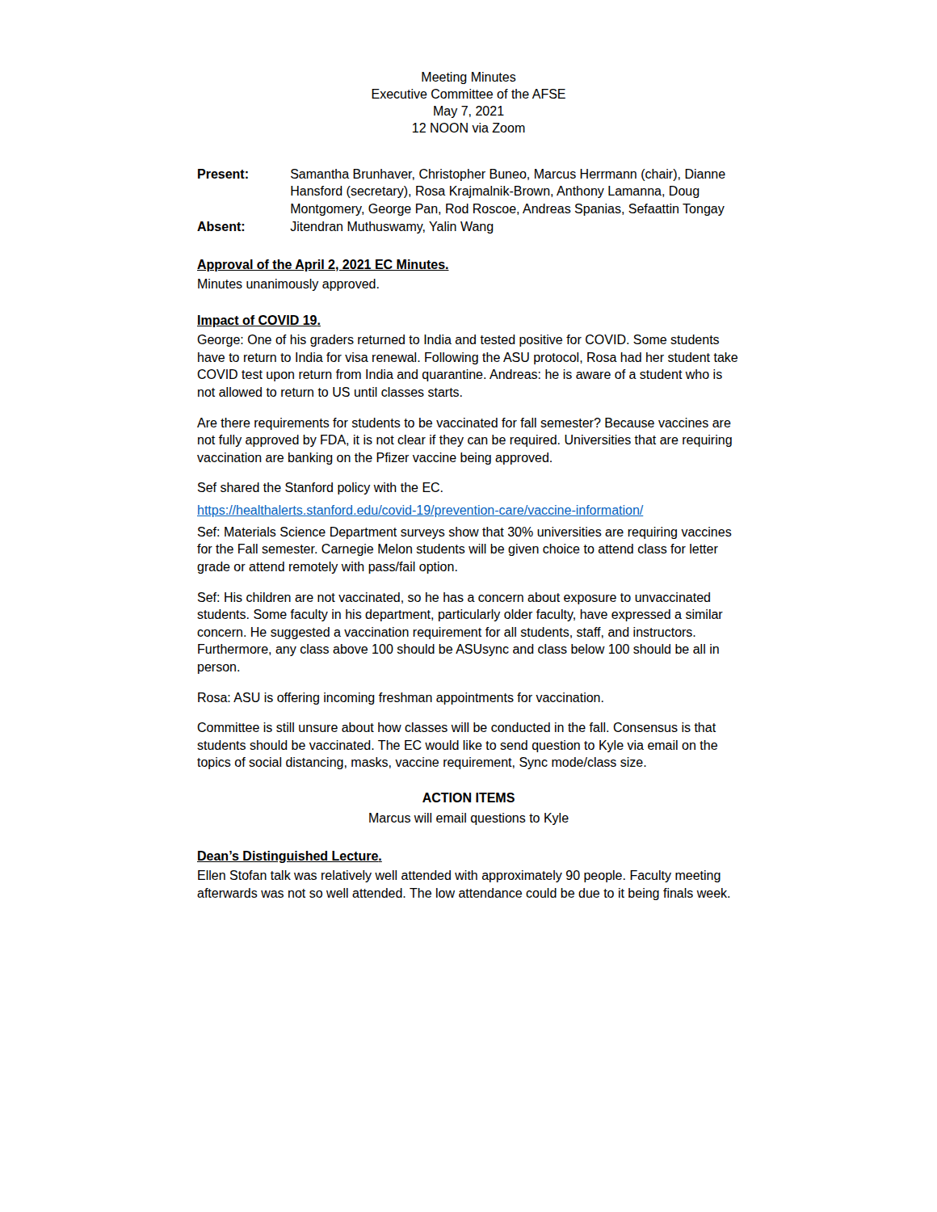Meeting Minutes
Executive Committee of the AFSE
May 7, 2021
12 NOON via Zoom
| Present: | Samantha Brunhaver, Christopher Buneo, Marcus Herrmann (chair), Dianne Hansford (secretary), Rosa Krajmalnik-Brown, Anthony Lamanna, Doug Montgomery, George Pan, Rod Roscoe, Andreas Spanias, Sefaattin Tongay |
| Absent: | Jitendran Muthuswamy, Yalin Wang |
Approval of the April 2, 2021 EC Minutes.
Minutes unanimously approved.
Impact of COVID 19.
George: One of his graders returned to India and tested positive for COVID. Some students have to return to India for visa renewal. Following the ASU protocol, Rosa had her student take COVID test upon return from India and quarantine. Andreas: he is aware of a student who is not allowed to return to US until classes starts.
Are there requirements for students to be vaccinated for fall semester? Because vaccines are not fully approved by FDA, it is not clear if they can be required. Universities that are requiring vaccination are banking on the Pfizer vaccine being approved.
Sef shared the Stanford policy with the EC.
https://healthalerts.stanford.edu/covid-19/prevention-care/vaccine-information/
Sef: Materials Science Department surveys show that 30% universities are requiring vaccines for the Fall semester. Carnegie Melon students will be given choice to attend class for letter grade or attend remotely with pass/fail option.
Sef: His children are not vaccinated, so he has a concern about exposure to unvaccinated students. Some faculty in his department, particularly older faculty, have expressed a similar concern. He suggested a vaccination requirement for all students, staff, and instructors. Furthermore, any class above 100 should be ASUsync and class below 100 should be all in person.
Rosa: ASU is offering incoming freshman appointments for vaccination.
Committee is still unsure about how classes will be conducted in the fall. Consensus is that students should be vaccinated. The EC would like to send question to Kyle via email on the topics of social distancing, masks, vaccine requirement, Sync mode/class size.
ACTION ITEMS
Marcus will email questions to Kyle
Dean’s Distinguished Lecture.
Ellen Stofan talk was relatively well attended with approximately 90 people. Faculty meeting afterwards was not so well attended. The low attendance could be due to it being finals week.